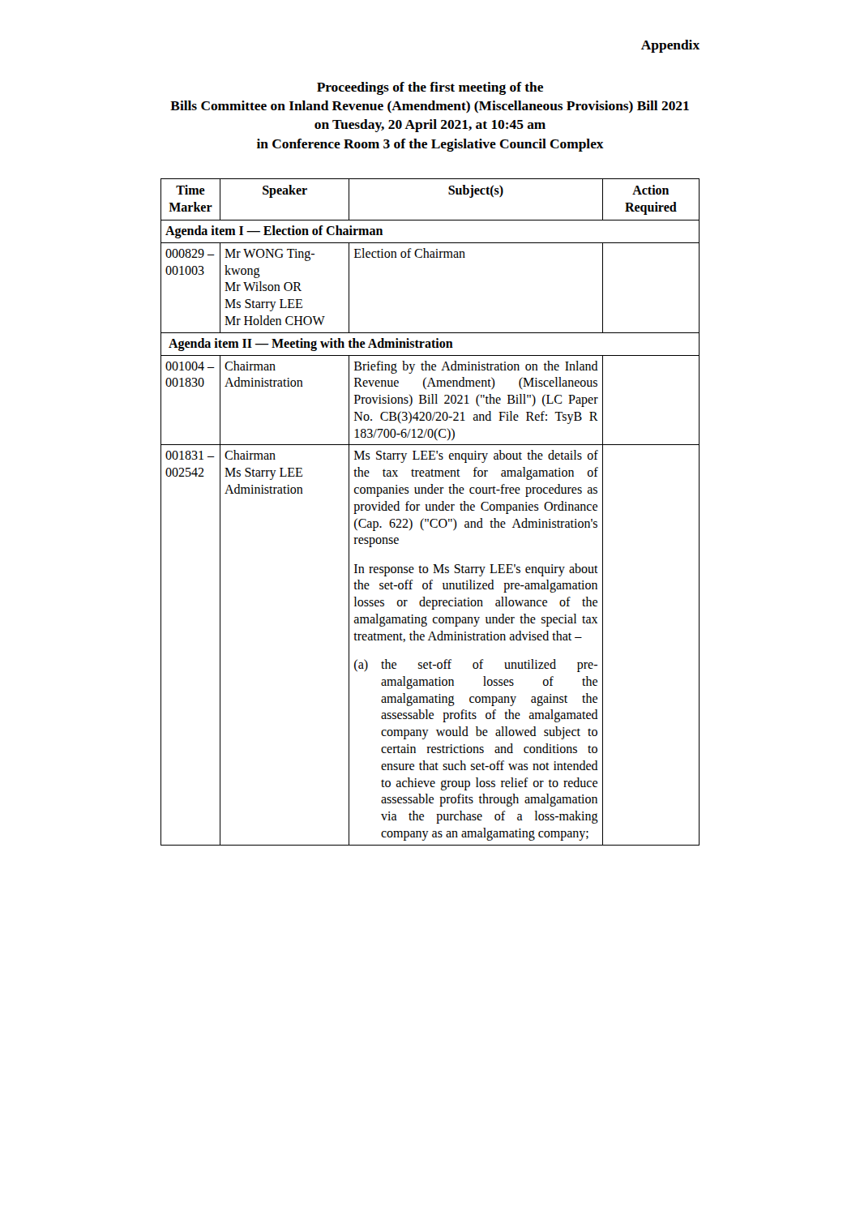Appendix
Proceedings of the first meeting of the
Bills Committee on Inland Revenue (Amendment) (Miscellaneous Provisions) Bill 2021
on Tuesday, 20 April 2021, at 10:45 am
in Conference Room 3 of the Legislative Council Complex
| Time Marker | Speaker | Subject(s) | Action Required |
| --- | --- | --- | --- |
| Agenda item I — Election of Chairman |
| 000829 – 001003 | Mr WONG Ting-kwong Mr Wilson OR Ms Starry LEE Mr Holden CHOW | Election of Chairman | |
| Agenda item II — Meeting with the Administration |
| 001004 – 001830 | Chairman Administration | Briefing by the Administration on the Inland Revenue (Amendment) (Miscellaneous Provisions) Bill 2021 ("the Bill") (LC Paper No. CB(3)420/20-21 and File Ref: TsyB R 183/700-6/12/0(C)) | |
| 001831 – 002542 | Chairman Ms Starry LEE Administration | Ms Starry LEE's enquiry about the details of the tax treatment for amalgamation of companies under the court-free procedures as provided for under the Companies Ordinance (Cap. 622) ("CO") and the Administration's response In response to Ms Starry LEE's enquiry about the set-off of unutilized pre-amalgamation losses or depreciation allowance of the amalgamating company under the special tax treatment, the Administration advised that – (a) the set-off of unutilized pre-amalgamation losses of the amalgamating company against the assessable profits of the amalgamated company would be allowed subject to certain restrictions and conditions to ensure that such set-off was not intended to achieve group loss relief or to reduce assessable profits through amalgamation via the purchase of a loss-making company as an amalgamating company; | |